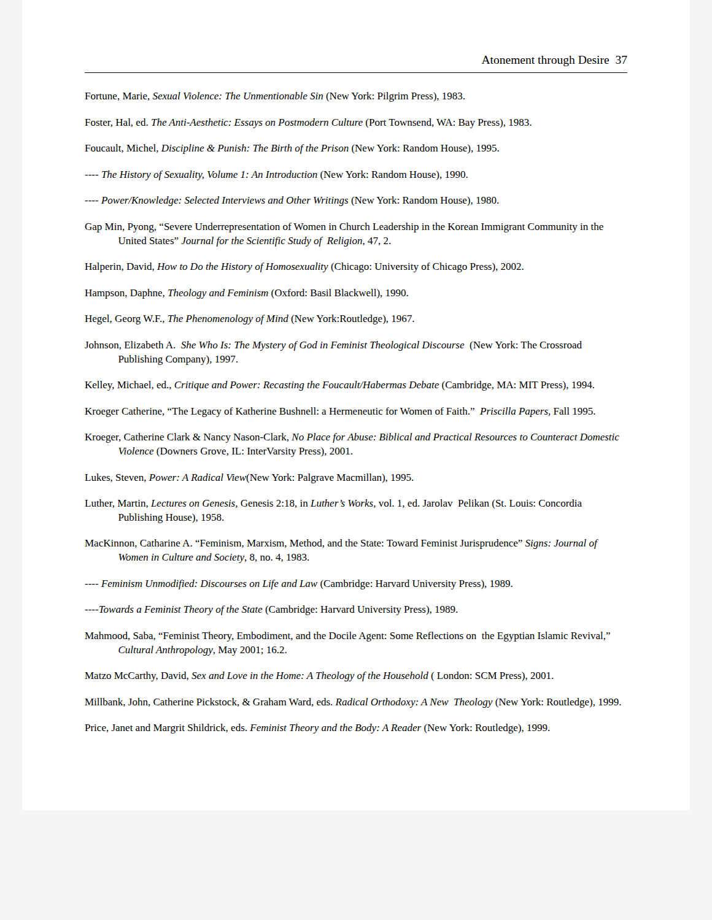Atonement through Desire 37
Fortune, Marie, Sexual Violence: The Unmentionable Sin (New York: Pilgrim Press), 1983.
Foster, Hal, ed. The Anti-Aesthetic: Essays on Postmodern Culture (Port Townsend, WA: Bay Press), 1983.
Foucault, Michel, Discipline & Punish: The Birth of the Prison (New York: Random House), 1995.
---- The History of Sexuality, Volume 1: An Introduction (New York: Random House), 1990.
---- Power/Knowledge: Selected Interviews and Other Writings (New York: Random House), 1980.
Gap Min, Pyong, “Severe Underrepresentation of Women in Church Leadership in the Korean Immigrant Community in the United States” Journal for the Scientific Study of Religion, 47, 2.
Halperin, David, How to Do the History of Homosexuality (Chicago: University of Chicago Press), 2002.
Hampson, Daphne, Theology and Feminism (Oxford: Basil Blackwell), 1990.
Hegel, Georg W.F., The Phenomenology of Mind (New York:Routledge), 1967.
Johnson, Elizabeth A. She Who Is: The Mystery of God in Feminist Theological Discourse (New York: The Crossroad Publishing Company), 1997.
Kelley, Michael, ed., Critique and Power: Recasting the Foucault/Habermas Debate (Cambridge, MA: MIT Press), 1994.
Kroeger Catherine, “The Legacy of Katherine Bushnell: a Hermeneutic for Women of Faith.” Priscilla Papers, Fall 1995.
Kroeger, Catherine Clark & Nancy Nason-Clark, No Place for Abuse: Biblical and Practical Resources to Counteract Domestic Violence (Downers Grove, IL: InterVarsity Press), 2001.
Lukes, Steven, Power: A Radical View(New York: Palgrave Macmillan), 1995.
Luther, Martin, Lectures on Genesis, Genesis 2:18, in Luther’s Works, vol. 1, ed. Jarolav Pelikan (St. Louis: Concordia Publishing House), 1958.
MacKinnon, Catharine A. “Feminism, Marxism, Method, and the State: Toward Feminist Jurisprudence” Signs: Journal of Women in Culture and Society, 8, no. 4, 1983.
---- Feminism Unmodified: Discourses on Life and Law (Cambridge: Harvard University Press), 1989.
----Towards a Feminist Theory of the State (Cambridge: Harvard University Press), 1989.
Mahmood, Saba, “Feminist Theory, Embodiment, and the Docile Agent: Some Reflections on the Egyptian Islamic Revival,” Cultural Anthropology, May 2001; 16.2.
Matzo McCarthy, David, Sex and Love in the Home: A Theology of the Household ( London: SCM Press), 2001.
Millbank, John, Catherine Pickstock, & Graham Ward, eds. Radical Orthodoxy: A New Theology (New York: Routledge), 1999.
Price, Janet and Margrit Shildrick, eds. Feminist Theory and the Body: A Reader (New York: Routledge), 1999.